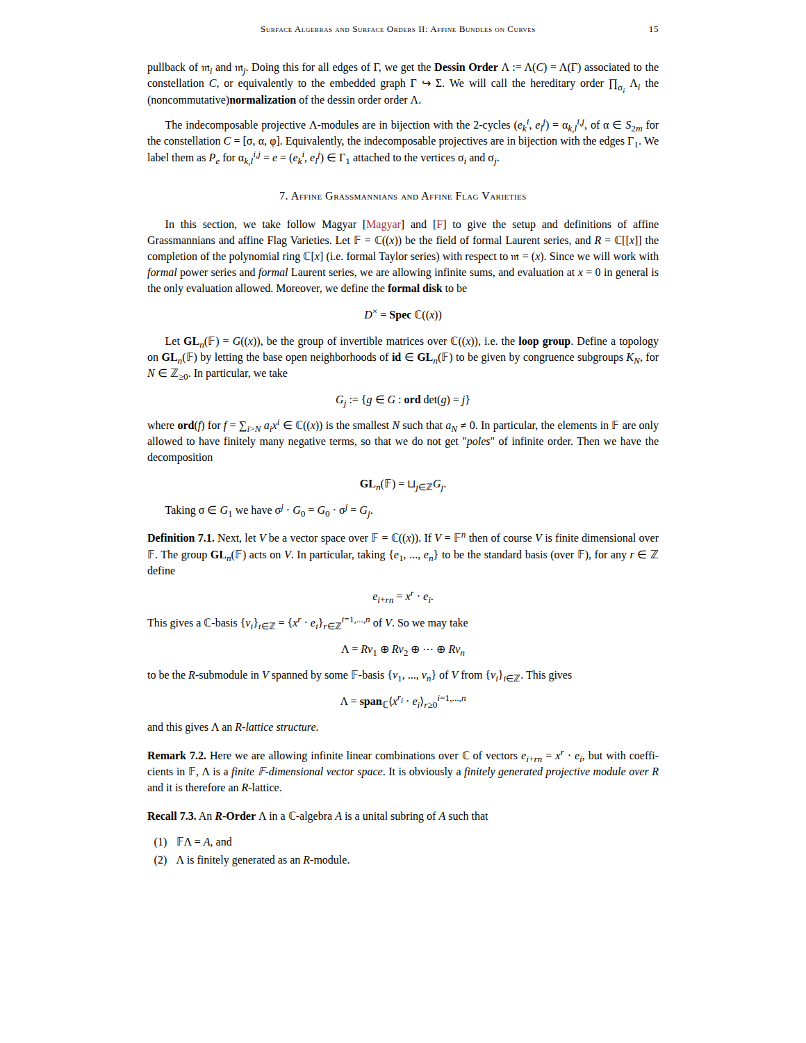Surface Algebras and Surface Orders II: Affine Bundles on Curves 15
pullback of 𝔪i and 𝔪j. Doing this for all edges of Γ, we get the Dessin Order Λ := Λ(C) = Λ(Γ) associated to the constellation C, or equivalently to the embedded graph Γ ↪ Σ. We will call the hereditary order ∏σi Λi the (noncommutative)normalization of the dessin order order Λ.
The indecomposable projective Λ-modules are in bijection with the 2-cycles (eki, elj) = αk,li,j, of α ∈ S2m for the constellation C = [σ, α, φ]. Equivalently, the indecomposable projectives are in bijection with the edges Γ1. We label them as Pe for αk,li,j = e = (eki, elj) ∈ Γ1 attached to the vertices σi and σj.
7. Affine Grassmannians and Affine Flag Varieties
In this section, we take follow Magyar [Magyar] and [F] to give the setup and definitions of affine Grassmannians and affine Flag Varieties. Let 𝔽 = ℂ((x)) be the field of formal Laurent series, and R = ℂ[[x]] the completion of the polynomial ring ℂ[x] (i.e. formal Taylor series) with respect to 𝔪 = (x). Since we will work with formal power series and formal Laurent series, we are allowing infinite sums, and evaluation at x = 0 in general is the only evaluation allowed. Moreover, we define the formal disk to be
D× = Spec ℂ((x))
Let GLn(𝔽) = G((x)), be the group of invertible matrices over ℂ((x)), i.e. the loop group. Define a topology on GLn(𝔽) by letting the base open neighborhoods of id ∈ GLn(𝔽) to be given by congruence subgroups KN, for N ∈ ℤ≥0. In particular, we take
Gj := {g ∈ G : ord det(g) = j}
where ord(f) for f = ∑i>N aixi ∈ ℂ((x)) is the smallest N such that aN ≠ 0. In particular, the elements in 𝔽 are only allowed to have finitely many negative terms, so that we do not get "poles" of infinite order. Then we have the decomposition
GLn(𝔽) = ⊔j∈ℤGj.
Taking σ ∈ G1 we have σj · G0 = G0 · σj = Gj.
Definition 7.1. Next, let V be a vector space over 𝔽 = ℂ((x)). If V = 𝔽n then of course V is finite dimensional over 𝔽. The group GLn(𝔽) acts on V. In particular, taking {e1, ..., en} to be the standard basis (over 𝔽), for any r ∈ ℤ define
ei+rn = xr · ei.
This gives a ℂ-basis {vi}i∈ℤ = {xr · ei}r∈ℤi=1,...,n of V. So we may take
Λ = Rv1 ⊕ Rv2 ⊕ ⋯ ⊕ Rvn
to be the R-submodule in V spanned by some 𝔽-basis {v1, ..., vn} of V from {vi}i∈ℤ. This gives
Λ = spanℂ⟨xri · ei⟩r≥0i=1,...,n
and this gives Λ an R-lattice structure.
Remark 7.2. Here we are allowing infinite linear combinations over ℂ of vectors ei+rn = xr · ei, but with coefficients in 𝔽, Λ is a finite 𝔽-dimensional vector space. It is obviously a finitely generated projective module over R and it is therefore an R-lattice.
Recall 7.3. An R-Order Λ in a ℂ-algebra A is a unital subring of A such that
𝔽Λ = A, and
Λ is finitely generated as an R-module.